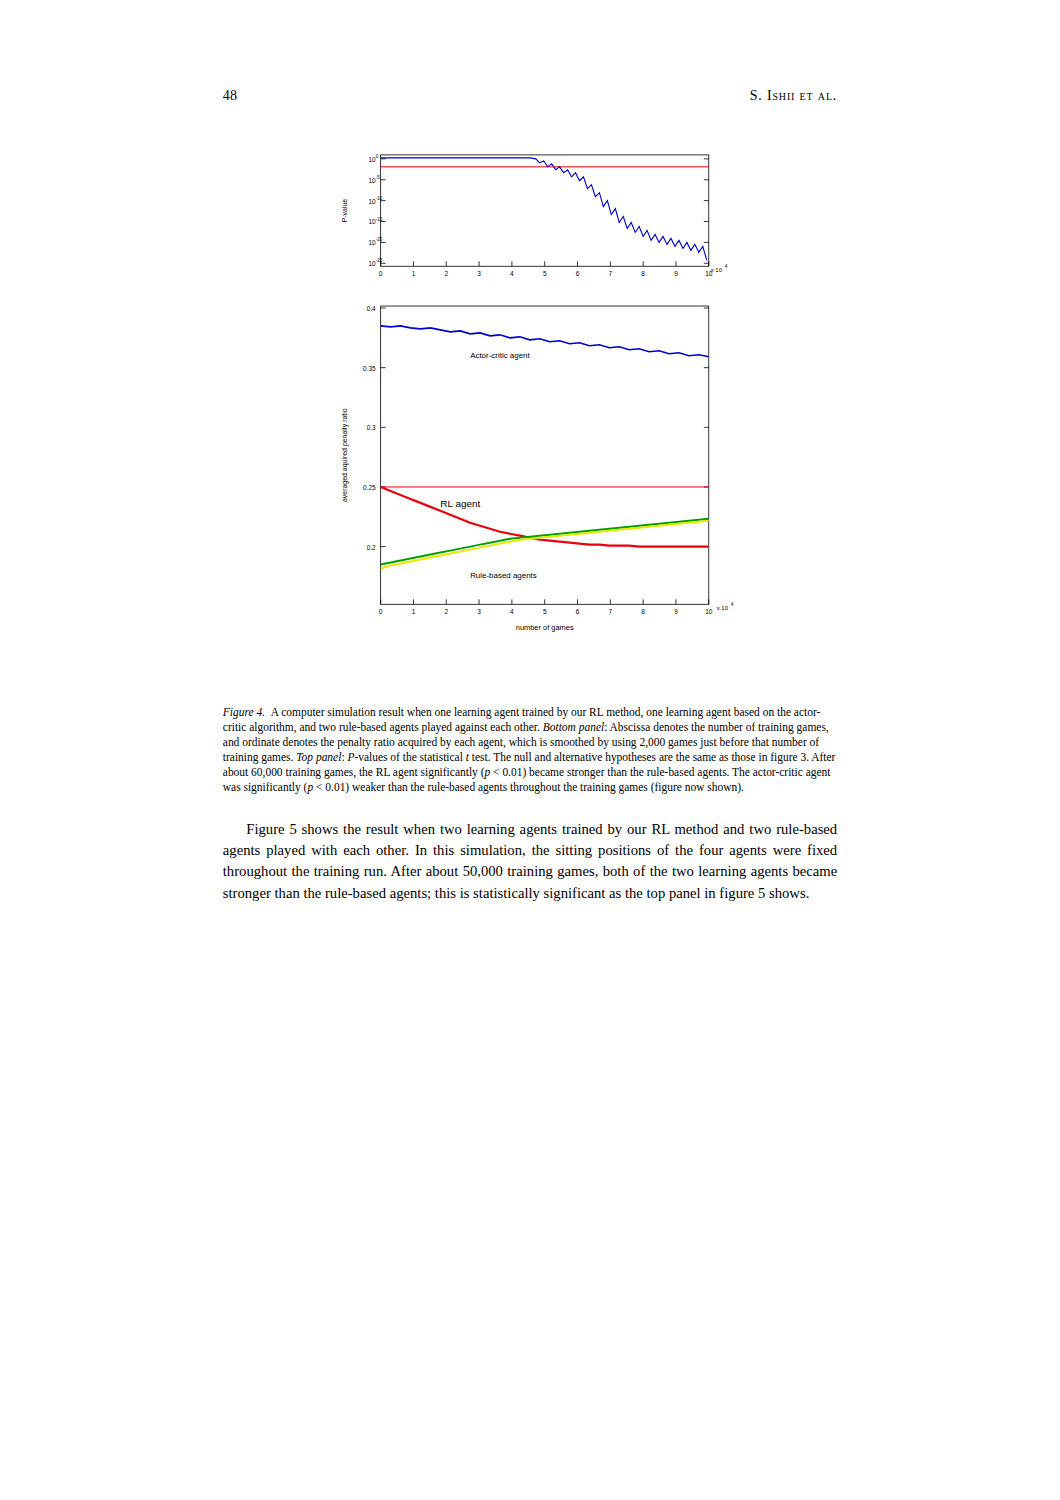48 S. Ishii et al.
10 0 10 -5 10 -10 10 -15 10 -20 10 -25 0 1 2 3 4 5 6 7 8 9 10 x 10 4 P-value 0.4 0.35 0.3 0.25 0.2 0 1 2 3 4 5 6 7 8 9 10 number of games x 10 4 averaged aquired penalty ratio Actor-critic agent RL agent Rule-based agents
Figure 4. A computer simulation result when one learning agent trained by our RL method, one learning agent based on the actor-critic algorithm, and two rule-based agents played against each other. Bottom panel: Abscissa denotes the number of training games, and ordinate denotes the penalty ratio acquired by each agent, which is smoothed by using 2,000 games just before that number of training games. Top panel: P-values of the statistical t test. The null and alternative hypotheses are the same as those in figure 3. After about 60,000 training games, the RL agent significantly (p < 0.01) became stronger than the rule-based agents. The actor-critic agent was significantly (p < 0.01) weaker than the rule-based agents throughout the training games (figure now shown).
Figure 5 shows the result when two learning agents trained by our RL method and two rule-based agents played with each other. In this simulation, the sitting positions of the four agents were fixed throughout the training run. After about 50,000 training games, both of the two learning agents became stronger than the rule-based agents; this is statistically significant as the top panel in figure 5 shows.